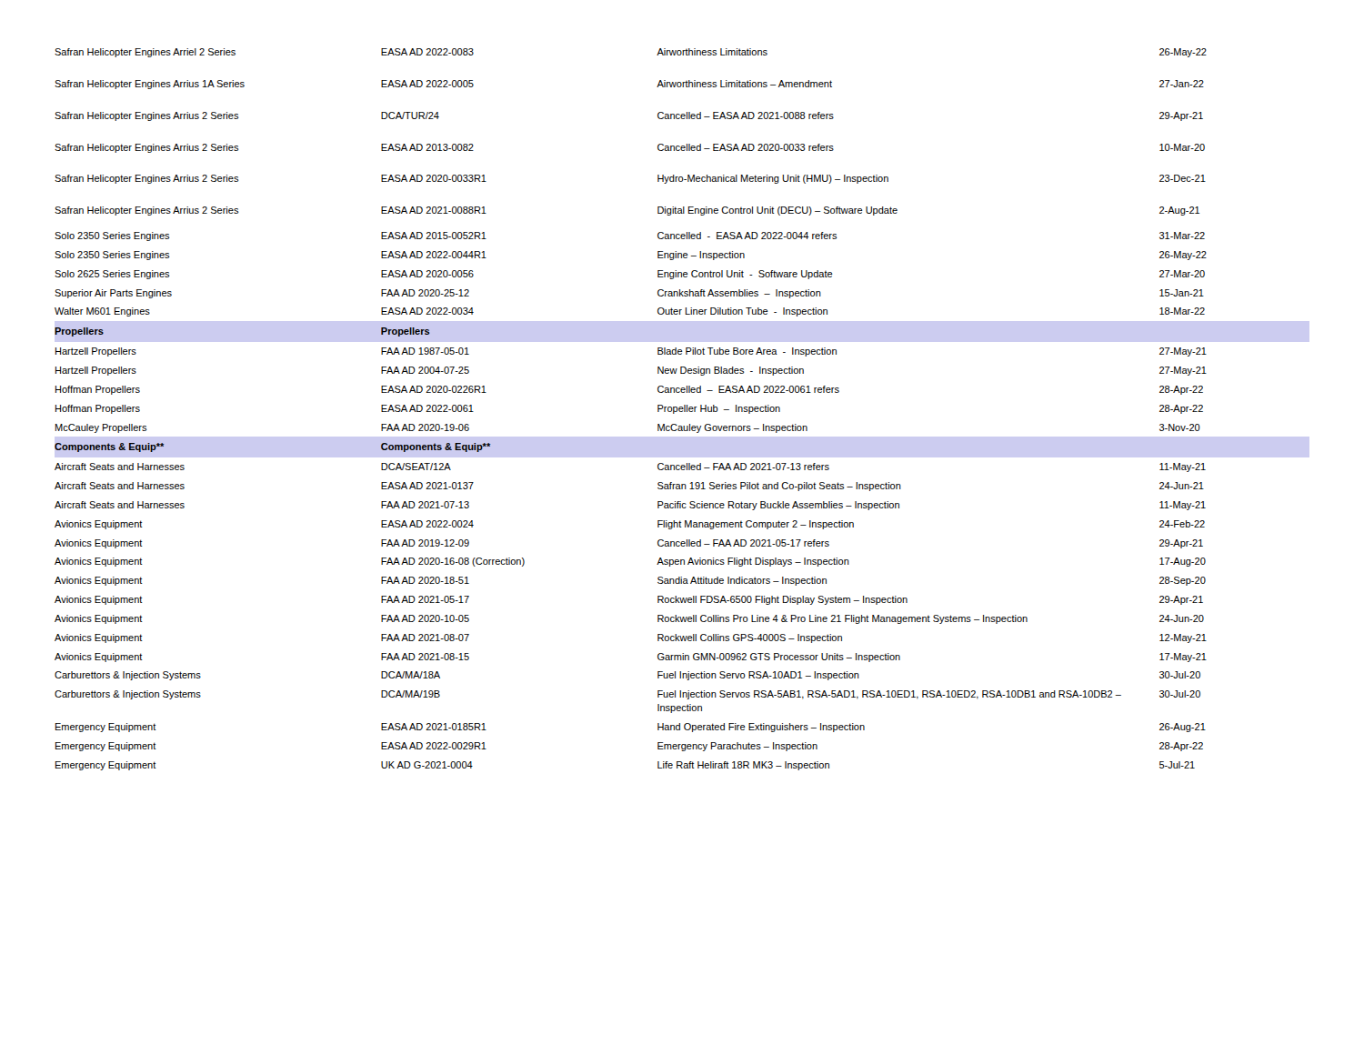| Safran Helicopter Engines Arriel 2 Series | EASA AD 2022-0083 | Airworthiness Limitations | 26-May-22 |
| Safran Helicopter Engines Arrius 1A Series | EASA AD 2022-0005 | Airworthiness Limitations – Amendment | 27-Jan-22 |
| Safran Helicopter Engines Arrius 2 Series | DCA/TUR/24 | Cancelled – EASA AD 2021-0088 refers | 29-Apr-21 |
| Safran Helicopter Engines Arrius 2 Series | EASA AD 2013-0082 | Cancelled – EASA AD 2020-0033 refers | 10-Mar-20 |
| Safran Helicopter Engines Arrius 2 Series | EASA AD 2020-0033R1 | Hydro-Mechanical Metering Unit (HMU) – Inspection | 23-Dec-21 |
| Safran Helicopter Engines Arrius 2 Series | EASA AD 2021-0088R1 | Digital Engine Control Unit (DECU) – Software Update | 2-Aug-21 |
| Solo 2350 Series Engines | EASA AD 2015-0052R1 | Cancelled - EASA AD 2022-0044 refers | 31-Mar-22 |
| Solo 2350 Series Engines | EASA AD 2022-0044R1 | Engine – Inspection | 26-May-22 |
| Solo 2625 Series Engines | EASA AD 2020-0056 | Engine Control Unit - Software Update | 27-Mar-20 |
| Superior Air Parts Engines | FAA AD 2020-25-12 | Crankshaft Assemblies – Inspection | 15-Jan-21 |
| Walter M601 Engines | EASA AD 2022-0034 | Outer Liner Dilution Tube - Inspection | 18-Mar-22 |
| Propellers | Propellers | | |
| Hartzell Propellers | FAA AD 1987-05-01 | Blade Pilot Tube Bore Area - Inspection | 27-May-21 |
| Hartzell Propellers | FAA AD 2004-07-25 | New Design Blades - Inspection | 27-May-21 |
| Hoffman Propellers | EASA AD 2020-0226R1 | Cancelled – EASA AD 2022-0061 refers | 28-Apr-22 |
| Hoffman Propellers | EASA AD 2022-0061 | Propeller Hub – Inspection | 28-Apr-22 |
| McCauley Propellers | FAA AD 2020-19-06 | McCauley Governors – Inspection | 3-Nov-20 |
| Components & Equip** | Components & Equip** | | |
| Aircraft Seats and Harnesses | DCA/SEAT/12A | Cancelled – FAA AD 2021-07-13 refers | 11-May-21 |
| Aircraft Seats and Harnesses | EASA AD 2021-0137 | Safran 191 Series Pilot and Co-pilot Seats – Inspection | 24-Jun-21 |
| Aircraft Seats and Harnesses | FAA AD 2021-07-13 | Pacific Science Rotary Buckle Assemblies – Inspection | 11-May-21 |
| Avionics Equipment | EASA AD 2022-0024 | Flight Management Computer 2 – Inspection | 24-Feb-22 |
| Avionics Equipment | FAA AD 2019-12-09 | Cancelled – FAA AD 2021-05-17 refers | 29-Apr-21 |
| Avionics Equipment | FAA AD 2020-16-08 (Correction) | Aspen Avionics Flight Displays – Inspection | 17-Aug-20 |
| Avionics Equipment | FAA AD 2020-18-51 | Sandia Attitude Indicators – Inspection | 28-Sep-20 |
| Avionics Equipment | FAA AD 2021-05-17 | Rockwell FDSA-6500 Flight Display System – Inspection | 29-Apr-21 |
| Avionics Equipment | FAA AD 2020-10-05 | Rockwell Collins Pro Line 4 & Pro Line 21 Flight Management Systems – Inspection | 24-Jun-20 |
| Avionics Equipment | FAA AD 2021-08-07 | Rockwell Collins GPS-4000S – Inspection | 12-May-21 |
| Avionics Equipment | FAA AD 2021-08-15 | Garmin GMN-00962 GTS Processor Units – Inspection | 17-May-21 |
| Carburettors & Injection Systems | DCA/MA/18A | Fuel Injection Servo RSA-10AD1 – Inspection | 30-Jul-20 |
| Carburettors & Injection Systems | DCA/MA/19B | Fuel Injection Servos RSA-5AB1, RSA-5AD1, RSA-10ED1, RSA-10ED2, RSA-10DB1 and RSA-10DB2 – Inspection | 30-Jul-20 |
| Emergency Equipment | EASA AD 2021-0185R1 | Hand Operated Fire Extinguishers – Inspection | 26-Aug-21 |
| Emergency Equipment | EASA AD 2022-0029R1 | Emergency Parachutes – Inspection | 28-Apr-22 |
| Emergency Equipment | UK AD G-2021-0004 | Life Raft Heliraft 18R MK3 – Inspection | 5-Jul-21 |